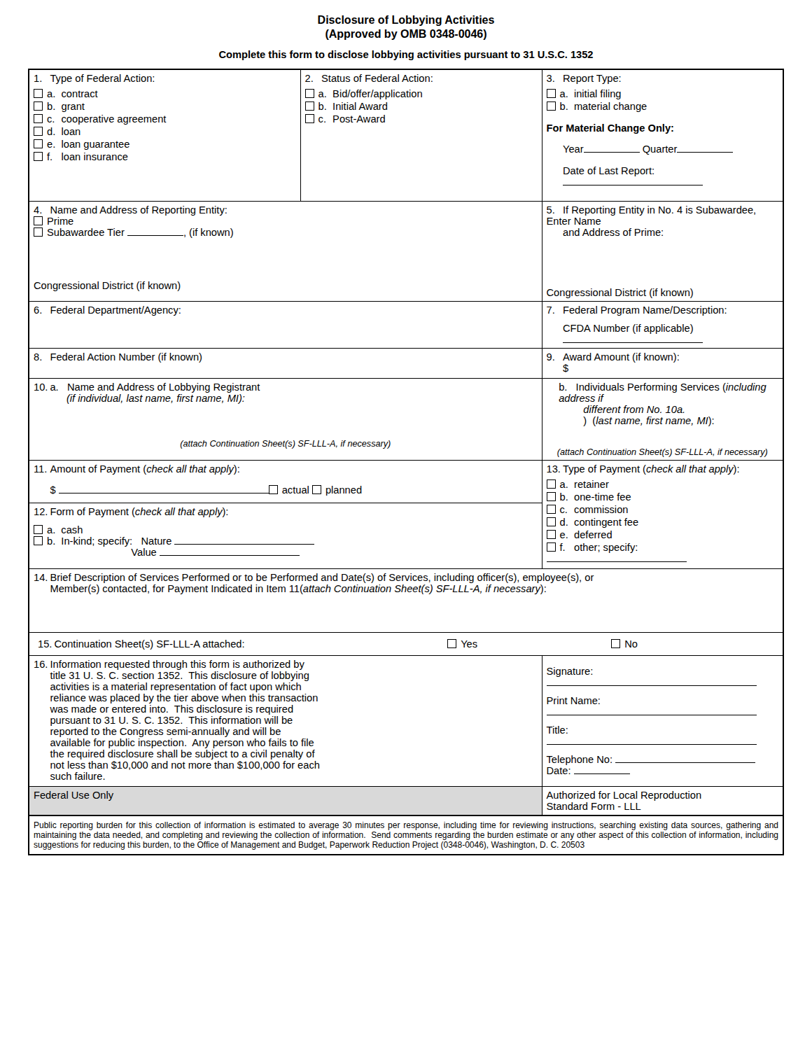Disclosure of Lobbying Activities
(Approved by OMB 0348-0046)
Complete this form to disclose lobbying activities pursuant to 31 U.S.C. 1352
| 1. Type of Federal Action: a. contract b. grant c. cooperative agreement d. loan e. loan guarantee f. loan insurance | 2. Status of Federal Action: a. Bid/offer/application b. Initial Award c. Post-Award | 3. Report Type: a. initial filing b. material change For Material Change Only: Year Quarter Date of Last Report: |
| 4. Name and Address of Reporting Entity: Prime Subawardee Tier , (if known) Congressional District (if known) | 5. If Reporting Entity in No. 4 is Subawardee, Enter Name and Address of Prime: Congressional District (if known) |
| 6. Federal Department/Agency: | 7. Federal Program Name/Description: CFDA Number (if applicable) |
| 8. Federal Action Number (if known) | 9. Award Amount (if known): $ |
| 10. a. Name and Address of Lobbying Registrant (if individual, last name, first name, MI): (attach Continuation Sheet(s) SF-LLL-A, if necessary) | b. Individuals Performing Services ( including address if different from No. 10a. ) ( last name, first name, MI ): (attach Continuation Sheet(s) SF-LLL-A, if necessary) |
| 11. Amount of Payment ( check all that apply ): $ actual planned | 13. Type of Payment ( check all that apply ): a. retainer b. one-time fee c. commission d. contingent fee e. deferred f. other; specify: |
| 12. Form of Payment ( check all that apply ): a. cash b. In-kind; specify: Nature Value |
| 14. Brief Description of Services Performed or to be Performed and Date(s) of Services, including officer(s), employee(s), or Member(s) contacted, for Payment Indicated in Item 11( attach Continuation Sheet(s) SF-LLL-A, if necessary ): |
| / 15. Continuation Sheet(s) SF-LLL-A attached: / Yes / No / |
| 16. Information requested through this form is authorized by title 31 U. S. C. section 1352. This disclosure of lobbying activities is a material representation of fact upon which reliance was placed by the tier above when this transaction was made or entered into. This disclosure is required pursuant to 31 U. S. C. 1352. This information will be reported to the Congress semi-annually and will be available for public inspection. Any person who fails to file the required disclosure shall be subject to a civil penalty of not less than $10,000 and not more than $100,000 for each such failure. | Signature: Print Name: Title: Telephone No: Date: |
| Federal Use Only | Authorized for Local Reproduction Standard Form - LLL |
Public reporting burden for this collection of information is estimated to average 30 minutes per response, including time for reviewing instructions, searching existing data sources, gathering and maintaining the data needed, and completing and reviewing the collection of information. Send comments regarding the burden estimate or any other aspect of this collection of information, including suggestions for reducing this burden, to the Office of Management and Budget, Paperwork Reduction Project (0348-0046), Washington, D. C. 20503